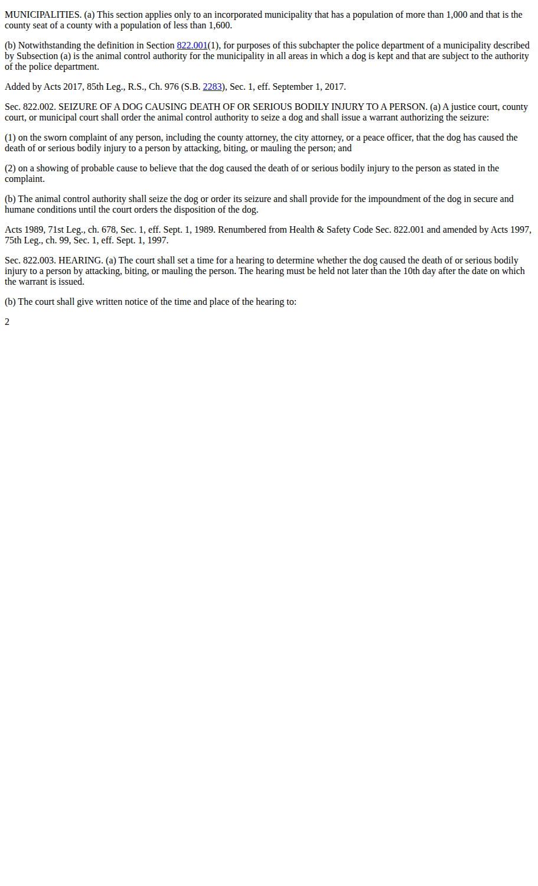MUNICIPALITIES. (a) This section applies only to an incorporated municipality that has a population of more than 1,000 and that is the county seat of a county with a population of less than 1,600.
(b) Notwithstanding the definition in Section 822.001(1), for purposes of this subchapter the police department of a municipality described by Subsection (a) is the animal control authority for the municipality in all areas in which a dog is kept and that are subject to the authority of the police department.
Added by Acts 2017, 85th Leg., R.S., Ch. 976 (S.B. 2283), Sec. 1, eff. September 1, 2017.
Sec. 822.002. SEIZURE OF A DOG CAUSING DEATH OF OR SERIOUS BODILY INJURY TO A PERSON. (a) A justice court, county court, or municipal court shall order the animal control authority to seize a dog and shall issue a warrant authorizing the seizure:
(1) on the sworn complaint of any person, including the county attorney, the city attorney, or a peace officer, that the dog has caused the death of or serious bodily injury to a person by attacking, biting, or mauling the person; and
(2) on a showing of probable cause to believe that the dog caused the death of or serious bodily injury to the person as stated in the complaint.
(b) The animal control authority shall seize the dog or order its seizure and shall provide for the impoundment of the dog in secure and humane conditions until the court orders the disposition of the dog.
Acts 1989, 71st Leg., ch. 678, Sec. 1, eff. Sept. 1, 1989. Renumbered from Health & Safety Code Sec. 822.001 and amended by Acts 1997, 75th Leg., ch. 99, Sec. 1, eff. Sept. 1, 1997.
Sec. 822.003. HEARING. (a) The court shall set a time for a hearing to determine whether the dog caused the death of or serious bodily injury to a person by attacking, biting, or mauling the person. The hearing must be held not later than the 10th day after the date on which the warrant is issued.
(b) The court shall give written notice of the time and place of the hearing to:
2